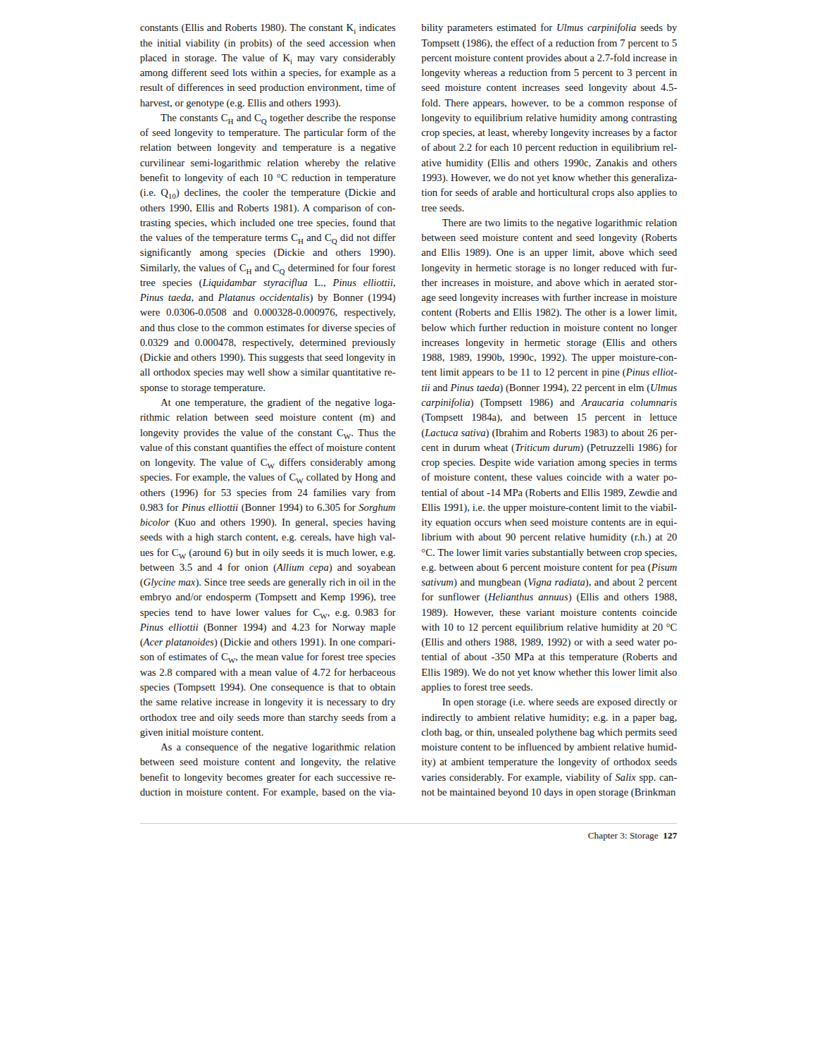constants (Ellis and Roberts 1980). The constant Ki indicates the initial viability (in probits) of the seed accession when placed in storage. The value of Ki may vary considerably among different seed lots within a species, for example as a result of differences in seed production environment, time of harvest, or genotype (e.g. Ellis and others 1993).
The constants CH and CQ together describe the response of seed longevity to temperature. The particular form of the relation between longevity and temperature is a negative curvilinear semi-logarithmic relation whereby the relative benefit to longevity of each 10 °C reduction in temperature (i.e. Q10) declines, the cooler the temperature (Dickie and others 1990, Ellis and Roberts 1981). A comparison of contrasting species, which included one tree species, found that the values of the temperature terms CH and CQ did not differ significantly among species (Dickie and others 1990). Similarly, the values of CH and CQ determined for four forest tree species (Liquidambar styraciflua L., Pinus elliottii, Pinus taeda, and Platanus occidentalis) by Bonner (1994) were 0.0306-0.0508 and 0.000328-0.000976, respectively, and thus close to the common estimates for diverse species of 0.0329 and 0.000478, respectively, determined previously (Dickie and others 1990). This suggests that seed longevity in all orthodox species may well show a similar quantitative response to storage temperature.
At one temperature, the gradient of the negative logarithmic relation between seed moisture content (m) and longevity provides the value of the constant CW. Thus the value of this constant quantifies the effect of moisture content on longevity. The value of CW differs considerably among species. For example, the values of CW collated by Hong and others (1996) for 53 species from 24 families vary from 0.983 for Pinus elliottii (Bonner 1994) to 6.305 for Sorghum bicolor (Kuo and others 1990). In general, species having seeds with a high starch content, e.g. cereals, have high values for CW (around 6) but in oily seeds it is much lower, e.g. between 3.5 and 4 for onion (Allium cepa) and soyabean (Glycine max). Since tree seeds are generally rich in oil in the embryo and/or endosperm (Tompsett and Kemp 1996), tree species tend to have lower values for CW, e.g. 0.983 for Pinus elliottii (Bonner 1994) and 4.23 for Norway maple (Acer platanoides) (Dickie and others 1991). In one comparison of estimates of CW, the mean value for forest tree species was 2.8 compared with a mean value of 4.72 for herbaceous species (Tompsett 1994). One consequence is that to obtain the same relative increase in longevity it is necessary to dry orthodox tree and oily seeds more than starchy seeds from a given initial moisture content.
As a consequence of the negative logarithmic relation between seed moisture content and longevity, the relative benefit to longevity becomes greater for each successive reduction in moisture content. For example, based on the viability parameters estimated for Ulmus carpinifolia seeds by Tompsett (1986), the effect of a reduction from 7 percent to 5 percent moisture content provides about a 2.7-fold increase in longevity whereas a reduction from 5 percent to 3 percent in seed moisture content increases seed longevity about 4.5-fold. There appears, however, to be a common response of longevity to equilibrium relative humidity among contrasting crop species, at least, whereby longevity increases by a factor of about 2.2 for each 10 percent reduction in equilibrium relative humidity (Ellis and others 1990c, Zanakis and others 1993). However, we do not yet know whether this generalization for seeds of arable and horticultural crops also applies to tree seeds.
There are two limits to the negative logarithmic relation between seed moisture content and seed longevity (Roberts and Ellis 1989). One is an upper limit, above which seed longevity in hermetic storage is no longer reduced with further increases in moisture, and above which in aerated storage seed longevity increases with further increase in moisture content (Roberts and Ellis 1982). The other is a lower limit, below which further reduction in moisture content no longer increases longevity in hermetic storage (Ellis and others 1988, 1989, 1990b, 1990c, 1992). The upper moisture-content limit appears to be 11 to 12 percent in pine (Pinus elliottii and Pinus taeda) (Bonner 1994), 22 percent in elm (Ulmus carpinifolia) (Tompsett 1986) and Araucaria columnaris (Tompsett 1984a), and between 15 percent in lettuce (Lactuca sativa) (Ibrahim and Roberts 1983) to about 26 percent in durum wheat (Triticum durum) (Petruzzelli 1986) for crop species. Despite wide variation among species in terms of moisture content, these values coincide with a water potential of about -14 MPa (Roberts and Ellis 1989, Zewdie and Ellis 1991), i.e. the upper moisture-content limit to the viability equation occurs when seed moisture contents are in equilibrium with about 90 percent relative humidity (r.h.) at 20 °C. The lower limit varies substantially between crop species, e.g. between about 6 percent moisture content for pea (Pisum sativum) and mungbean (Vigna radiata), and about 2 percent for sunflower (Helianthus annuus) (Ellis and others 1988, 1989). However, these variant moisture contents coincide with 10 to 12 percent equilibrium relative humidity at 20 °C (Ellis and others 1988, 1989, 1992) or with a seed water potential of about -350 MPa at this temperature (Roberts and Ellis 1989). We do not yet know whether this lower limit also applies to forest tree seeds.
In open storage (i.e. where seeds are exposed directly or indirectly to ambient relative humidity; e.g. in a paper bag, cloth bag, or thin, unsealed polythene bag which permits seed moisture content to be influenced by ambient relative humidity) at ambient temperature the longevity of orthodox seeds varies considerably. For example, viability of Salix spp. cannot be maintained beyond 10 days in open storage (Brinkman
Chapter 3: Storage127